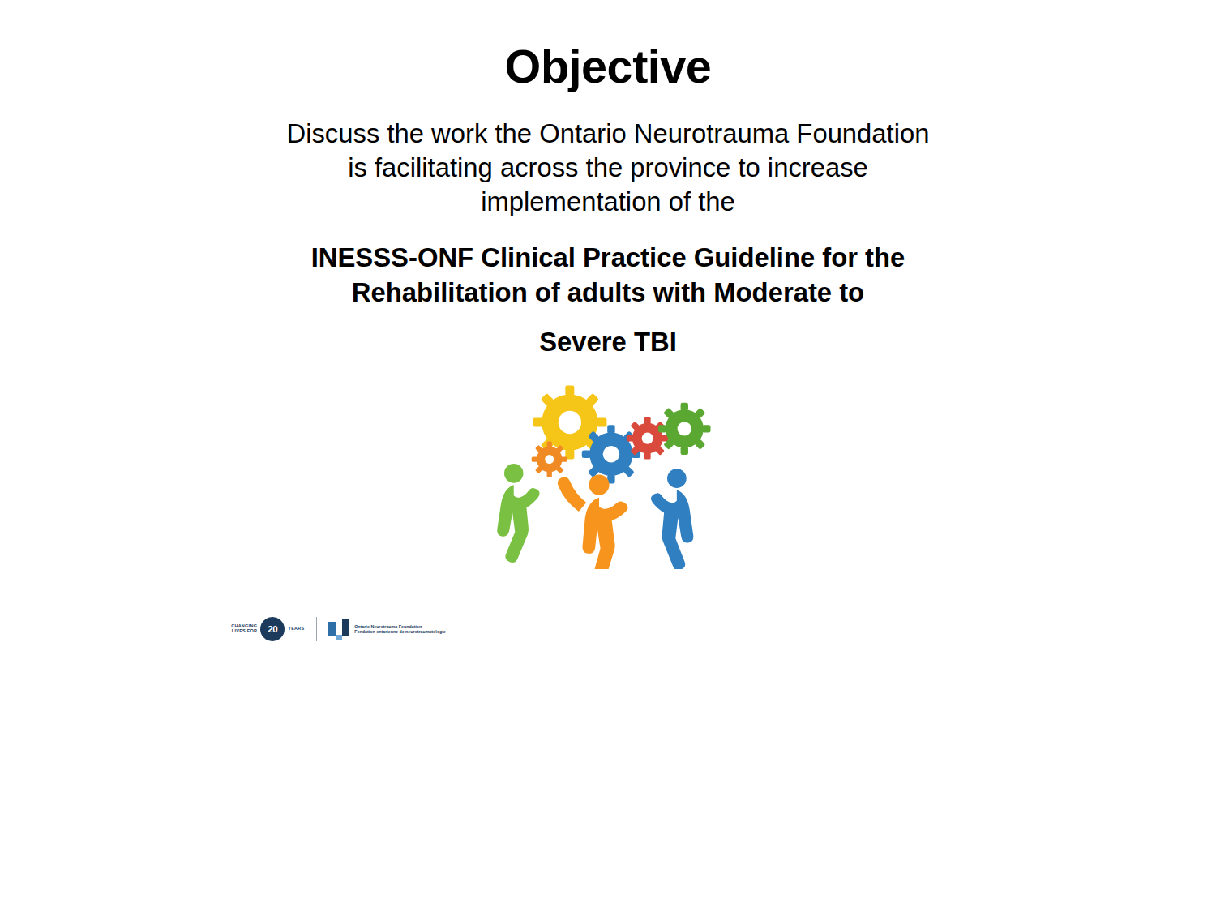Objective
Discuss the work the Ontario Neurotrauma Foundation is facilitating across the province to increase implementation of the
INESSS-ONF Clinical Practice Guideline for the Rehabilitation of adults with Moderate to Severe TBI
Changing
Lives for
20
Years
Ontario Neurotrauma Foundation
Fondation ontarienne de neurotraumatologie